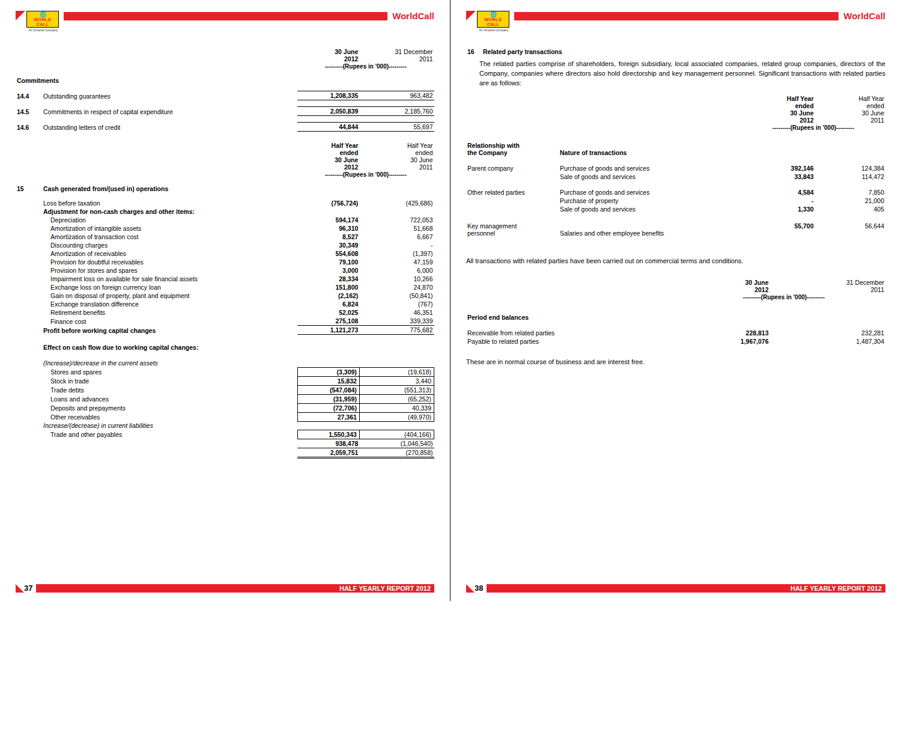🌐
WORLD
CALL
An Omantel Company
WorldCall
| | 30 June 2012 | 31 December 2011 |
| | ---------(Rupees in '000)--------- |
| Commitments | | |
| 14.4 | Outstanding guarantees | 1,208,335 | 963,482 |
| 14.5 | Commitments in respect of capital expenditure | 2,050,839 | 2,185,760 |
| 14.6 | Outstanding letters of credit | 44,844 | 55,697 |
| | Half Year ended 30 June 2012 | Half Year ended 30 June 2011 |
| | ---------(Rupees in '000)--------- |
| 15 | Cash generated from/(used in) operations | | |
| | Loss before taxation | (756,724) | (425,686) |
| | Adjustment for non-cash charges and other items: | | |
| | Depreciation | 594,174 | 722,053 |
| | Amortization of intangible assets | 96,310 | 51,668 |
| | Amortization of transaction cost | 8,527 | 6,667 |
| | Discounting charges | 30,349 | - |
| | Amortization of receivables | 554,608 | (1,397) |
| | Provision for doubtful receivables | 79,100 | 47,159 |
| | Provision for stores and spares | 3,000 | 6,000 |
| | Impairment loss on available for sale financial assets | 28,334 | 10,266 |
| | Exchange loss on foreign currency loan | 151,800 | 24,870 |
| | Gain on disposal of property, plant and equipment | (2,162) | (50,841) |
| | Exchange translation difference | 6,824 | (767) |
| | Retirement benefits | 52,025 | 46,351 |
| | Finance cost | 275,108 | 339,339 |
| | Profit before working capital changes | 1,121,273 | 775,682 |
| | Effect on cash flow due to working capital changes: | | |
| | (Increase)/decrease in the current assets | | |
| | Stores and spares | (3,309) | (19,618) |
| | Stock in trade | 15,832 | 3,440 |
| | Trade debts | (547,084) | (551,313) |
| | Loans and advances | (31,959) | (65,252) |
| | Deposits and prepayments | (72,706) | 40,339 |
| | Other receivables | 27,361 | (49,970) |
| | Increase/(decrease) in current liabilities | | |
| | Trade and other payables | 1,550,343 | (404,166) |
| | | 938,478 | (1,046,540) |
| | | 2,059,751 | (270,858) |
37
HALF YEARLY REPORT 2012
🌐
WORLD
CALL
An Omantel Company
WorldCall
| 16 | Related party transactions |
The related parties comprise of shareholders, foreign subsidiary, local associated companies, related group companies, directors of the Company, companies where directors also hold directorship and key management personnel. Significant transactions with related parties are as follows:
| | Half Year ended 30 June 2012 | Half Year ended 30 June 2011 |
| | ---------(Rupees in '000)--------- |
| Relationship with the Company | Nature of transactions | | |
| Parent company | Purchase of goods and services | 392,146 | 124,384 |
| | Sale of goods and services | 33,843 | 114,472 |
| Other related parties | Purchase of goods and services | 4,584 | 7,850 |
| | Purchase of property | - | 21,000 |
| | Sale of goods and services | 1,330 | 405 |
| Key management personnel | Salaries and other employee benefits | 55,700 | 56,644 |
All transactions with related parties have been carried out on commercial terms and conditions.
| | 30 June 2012 | 31 December 2011 |
| | ---------(Rupees in '000)--------- |
| Period end balances | | |
| Receivable from related parties | 228,813 | 232,281 |
| Payable to related parties | 1,967,076 | 1,487,304 |
These are in normal course of business and are interest free.
38
HALF YEARLY REPORT 2012